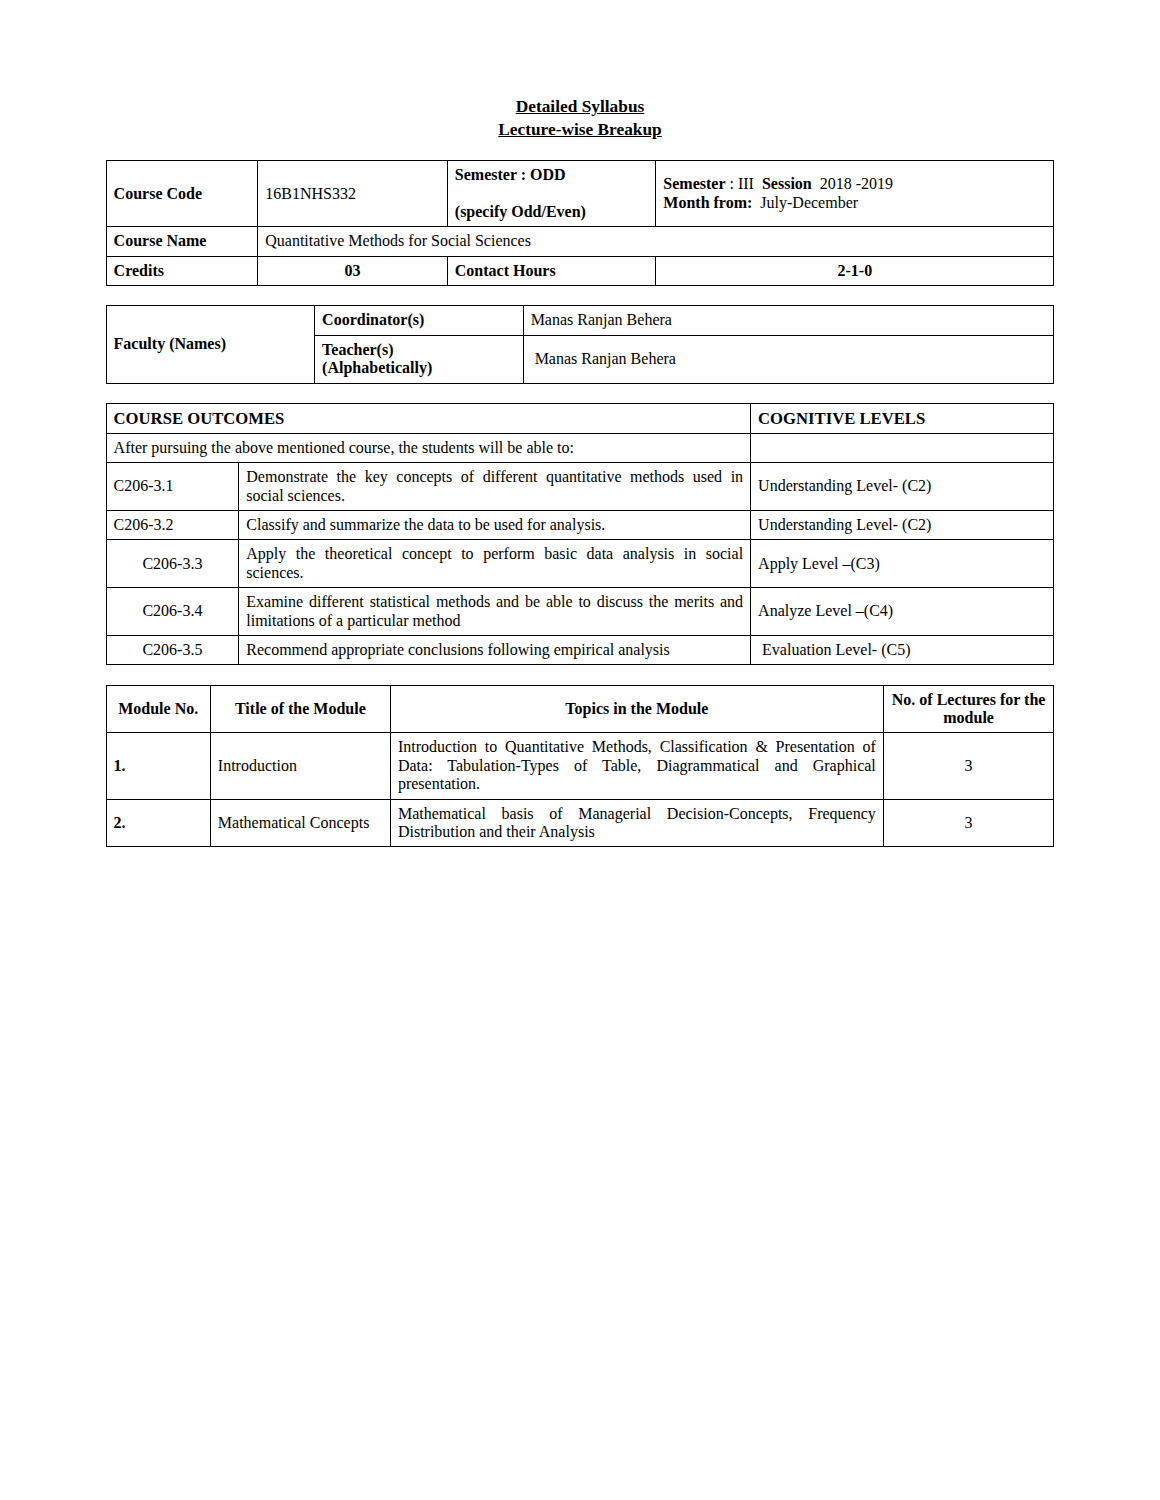Detailed Syllabus Lecture-wise Breakup
| Course Code | 16B1NHS332 | Semester : ODD (specify Odd/Even) | Semester : III Session 2018 -2019 Month from: July-December |
| Course Name | Quantitative Methods for Social Sciences |
| Credits | 03 | Contact Hours | 2-1-0 |
| Faculty (Names) | Coordinator(s) | Manas Ranjan Behera |
| Teacher(s) (Alphabetically) | Manas Ranjan Behera |
| COURSE OUTCOMES | COGNITIVE LEVELS |
| After pursuing the above mentioned course, the students will be able to: | |
| C206-3.1 | Demonstrate the key concepts of different quantitative methods used in social sciences. | Understanding Level- (C2) |
| C206-3.2 | Classify and summarize the data to be used for analysis. | Understanding Level- (C2) |
| C206-3.3 | Apply the theoretical concept to perform basic data analysis in social sciences. | Apply Level –(C3) |
| C206-3.4 | Examine different statistical methods and be able to discuss the merits and limitations of a particular method | Analyze Level –(C4) |
| C206-3.5 | Recommend appropriate conclusions following empirical analysis | Evaluation Level- (C5) |
| Module No. | Title of the Module | Topics in the Module | No. of Lectures for the module |
| 1. | Introduction | Introduction to Quantitative Methods, Classification & Presentation of Data: Tabulation-Types of Table, Diagrammatical and Graphical presentation. | 3 |
| 2. | Mathematical Concepts | Mathematical basis of Managerial Decision-Concepts, Frequency Distribution and their Analysis | 3 |